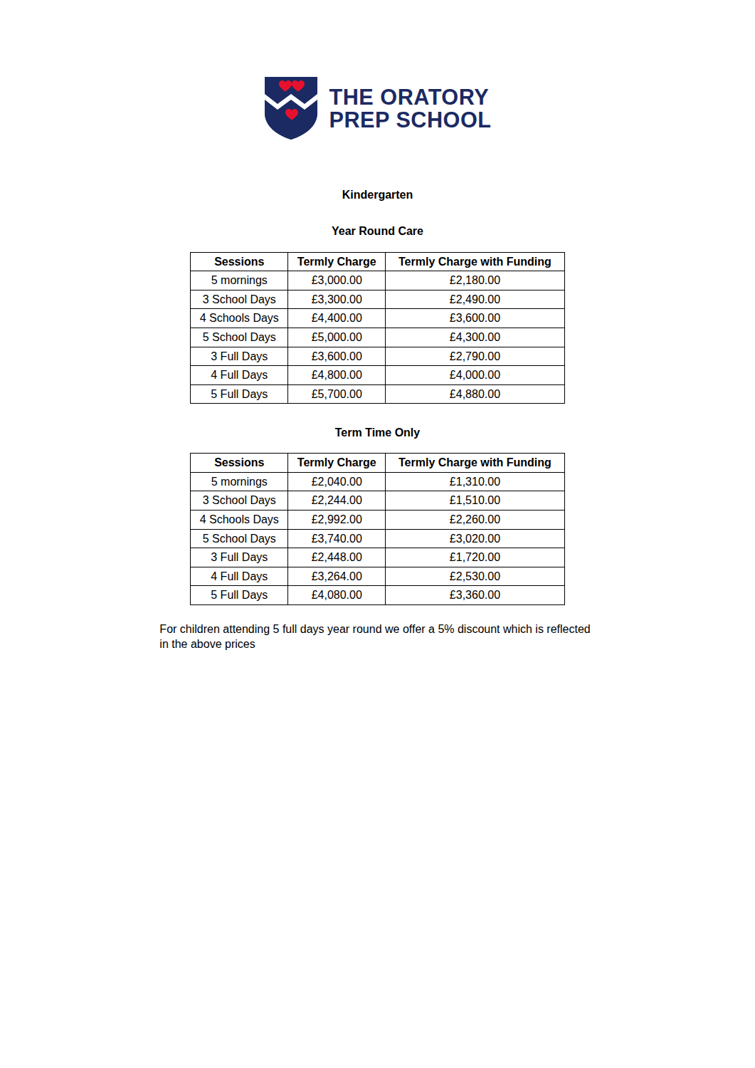THE ORATORY PREP SCHOOL
Kindergarten
Year Round Care
| Sessions | Termly Charge | Termly Charge with Funding |
| --- | --- | --- |
| 5 mornings | £3,000.00 | £2,180.00 |
| 3 School Days | £3,300.00 | £2,490.00 |
| 4 Schools Days | £4,400.00 | £3,600.00 |
| 5 School Days | £5,000.00 | £4,300.00 |
| 3 Full Days | £3,600.00 | £2,790.00 |
| 4 Full Days | £4,800.00 | £4,000.00 |
| 5 Full Days | £5,700.00 | £4,880.00 |
Term Time Only
| Sessions | Termly Charge | Termly Charge with Funding |
| --- | --- | --- |
| 5 mornings | £2,040.00 | £1,310.00 |
| 3 School Days | £2,244.00 | £1,510.00 |
| 4 Schools Days | £2,992.00 | £2,260.00 |
| 5 School Days | £3,740.00 | £3,020.00 |
| 3 Full Days | £2,448.00 | £1,720.00 |
| 4 Full Days | £3,264.00 | £2,530.00 |
| 5 Full Days | £4,080.00 | £3,360.00 |
For children attending 5 full days year round we offer a 5% discount which is reflected in the above prices